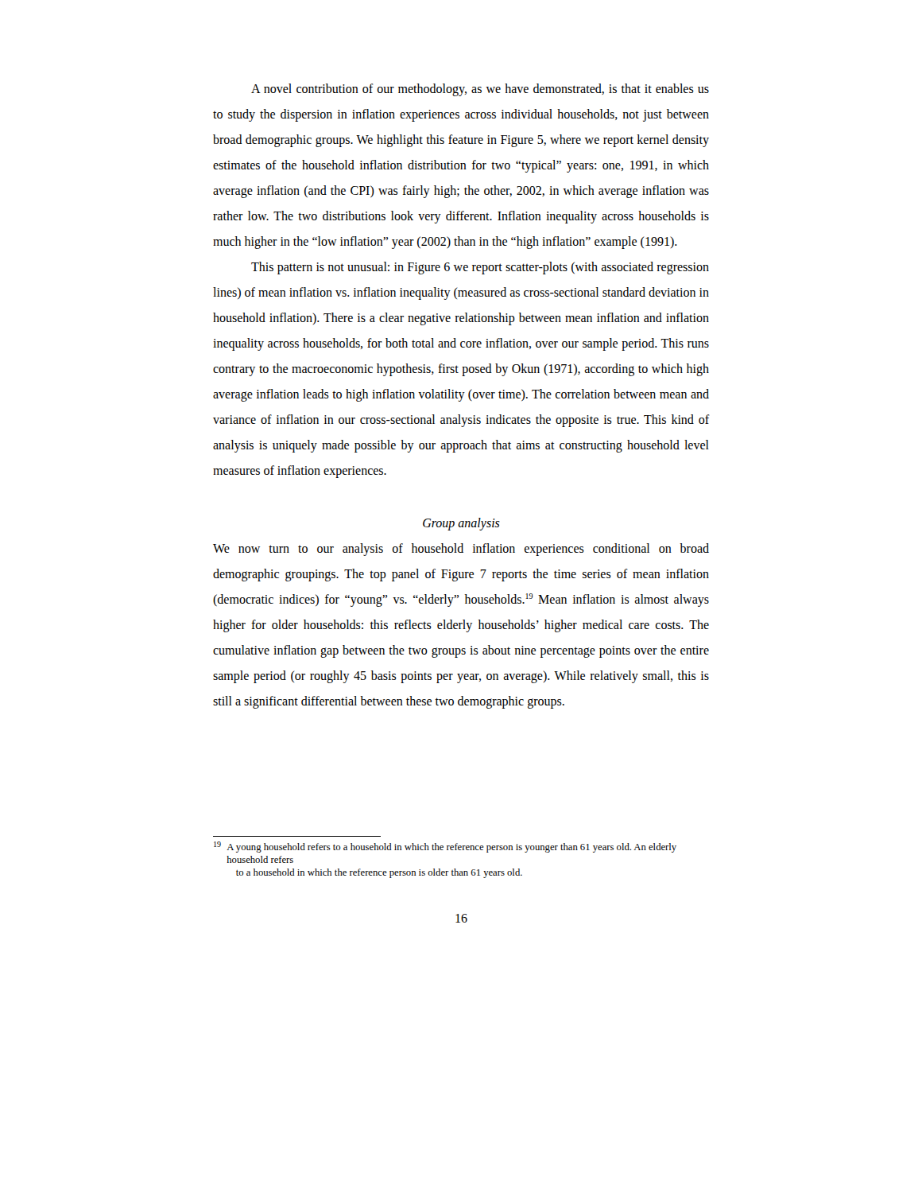A novel contribution of our methodology, as we have demonstrated, is that it enables us to study the dispersion in inflation experiences across individual households, not just between broad demographic groups. We highlight this feature in Figure 5, where we report kernel density estimates of the household inflation distribution for two “typical” years: one, 1991, in which average inflation (and the CPI) was fairly high; the other, 2002, in which average inflation was rather low. The two distributions look very different. Inflation inequality across households is much higher in the “low inflation” year (2002) than in the “high inflation” example (1991).
This pattern is not unusual: in Figure 6 we report scatter-plots (with associated regression lines) of mean inflation vs. inflation inequality (measured as cross-sectional standard deviation in household inflation). There is a clear negative relationship between mean inflation and inflation inequality across households, for both total and core inflation, over our sample period. This runs contrary to the macroeconomic hypothesis, first posed by Okun (1971), according to which high average inflation leads to high inflation volatility (over time). The correlation between mean and variance of inflation in our cross-sectional analysis indicates the opposite is true. This kind of analysis is uniquely made possible by our approach that aims at constructing household level measures of inflation experiences.
Group analysis
We now turn to our analysis of household inflation experiences conditional on broad demographic groupings. The top panel of Figure 7 reports the time series of mean inflation (democratic indices) for “young” vs. “elderly” households.19 Mean inflation is almost always higher for older households: this reflects elderly households’ higher medical care costs. The cumulative inflation gap between the two groups is about nine percentage points over the entire sample period (or roughly 45 basis points per year, on average). While relatively small, this is still a significant differential between these two demographic groups.
19 A young household refers to a household in which the reference person is younger than 61 years old. An elderly household refers to a household in which the reference person is older than 61 years old.
16